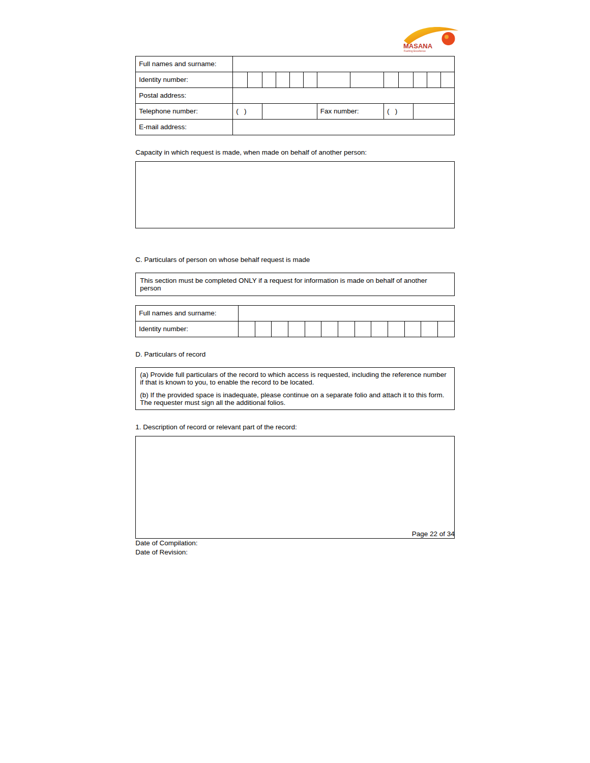| Full names and surname: | |
| Identity number: | | | | | | | | | | | | | |
| Postal address: | |
| Telephone number: | ( ) | | Fax number: | ( ) | |
| E-mail address: | |
Capacity in which request is made, when made on behalf of another person:
C. Particulars of person on whose behalf request is made
This section must be completed ONLY if a request for information is made on behalf of another person
| Full names and surname: | |
| Identity number: | | | | | | | | | | | | | |
D. Particulars of record
(a) Provide full particulars of the record to which access is requested, including the reference number if that is known to you, to enable the record to be located.
(b) If the provided space is inadequate, please continue on a separate folio and attach it to this form. The requester must sign all the additional folios.
1. Description of record or relevant part of the record:
Page 22 of 34
Date of Compilation:
Date of Revision: